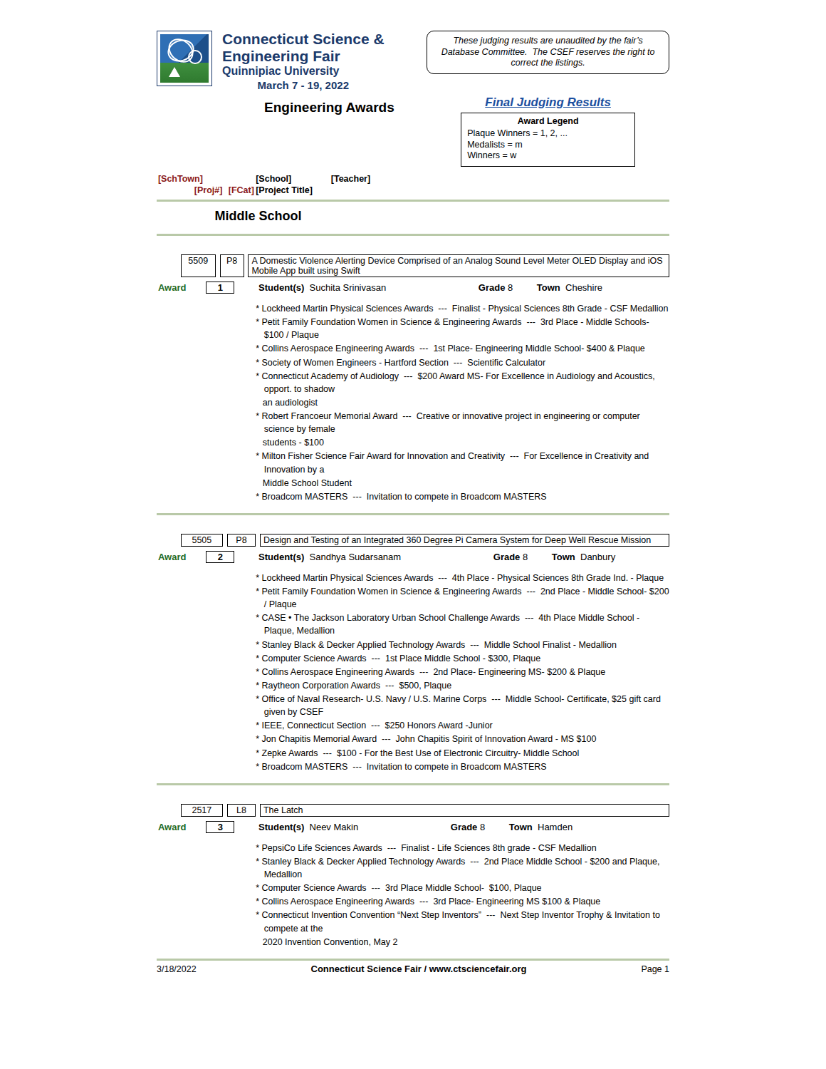Connecticut Science &
Engineering Fair
Quinnipiac University
March 7 - 19, 2022
These judging results are unaudited by the fair’s Database Committee. The CSEF reserves the right to correct the listings.
Engineering Awards
Final Judging Results
Award Legend
Plaque Winners = 1, 2, ...
Medalists = m
Winners = w
[SchTown] [Proj#] [FCat] [School] [Teacher] [Project Title]
Middle School
5509
P8
A Domestic Violence Alerting Device Comprised of an Analog Sound Level Meter OLED Display and iOS Mobile App built using Swift
Award
1
Student(s) Suchita Srinivasan
Grade 8
Town Cheshire
* Lockheed Martin Physical Sciences Awards --- Finalist - Physical Sciences 8th Grade - CSF Medallion
* Petit Family Foundation Women in Science & Engineering Awards --- 3rd Place - Middle Schools- $100 / Plaque
* Collins Aerospace Engineering Awards --- 1st Place- Engineering Middle School- $400 & Plaque
* Society of Women Engineers - Hartford Section --- Scientific Calculator
* Connecticut Academy of Audiology --- $200 Award MS- For Excellence in Audiology and Acoustics, opport. to shadow
an audiologist
* Robert Francoeur Memorial Award --- Creative or innovative project in engineering or computer science by female
students - $100
* Milton Fisher Science Fair Award for Innovation and Creativity --- For Excellence in Creativity and Innovation by a
Middle School Student
* Broadcom MASTERS --- Invitation to compete in Broadcom MASTERS
5505
P8
Design and Testing of an Integrated 360 Degree Pi Camera System for Deep Well Rescue Mission
Award
2
Student(s) Sandhya Sudarsanam
Grade 8
Town Danbury
* Lockheed Martin Physical Sciences Awards --- 4th Place - Physical Sciences 8th Grade Ind. - Plaque
* Petit Family Foundation Women in Science & Engineering Awards --- 2nd Place - Middle School- $200 / Plaque
* CASE • The Jackson Laboratory Urban School Challenge Awards --- 4th Place Middle School - Plaque, Medallion
* Stanley Black & Decker Applied Technology Awards --- Middle School Finalist - Medallion
* Computer Science Awards --- 1st Place Middle School - $300, Plaque
* Collins Aerospace Engineering Awards --- 2nd Place- Engineering MS- $200 & Plaque
* Raytheon Corporation Awards --- $500, Plaque
* Office of Naval Research- U.S. Navy / U.S. Marine Corps --- Middle School- Certificate, $25 gift card given by CSEF
* IEEE, Connecticut Section --- $250 Honors Award -Junior
* Jon Chapitis Memorial Award --- John Chapitis Spirit of Innovation Award - MS $100
* Zepke Awards --- $100 - For the Best Use of Electronic Circuitry- Middle School
* Broadcom MASTERS --- Invitation to compete in Broadcom MASTERS
2517
L8
The Latch
Award
3
Student(s) Neev Makin
Grade 8
Town Hamden
* PepsiCo Life Sciences Awards --- Finalist - Life Sciences 8th grade - CSF Medallion
* Stanley Black & Decker Applied Technology Awards --- 2nd Place Middle School - $200 and Plaque, Medallion
* Computer Science Awards --- 3rd Place Middle School- $100, Plaque
* Collins Aerospace Engineering Awards --- 3rd Place- Engineering MS $100 & Plaque
* Connecticut Invention Convention “Next Step Inventors” --- Next Step Inventor Trophy & Invitation to compete at the
2020 Invention Convention, May 2
3/18/2022
Connecticut Science Fair / www.ctsciencefair.org
Page 1